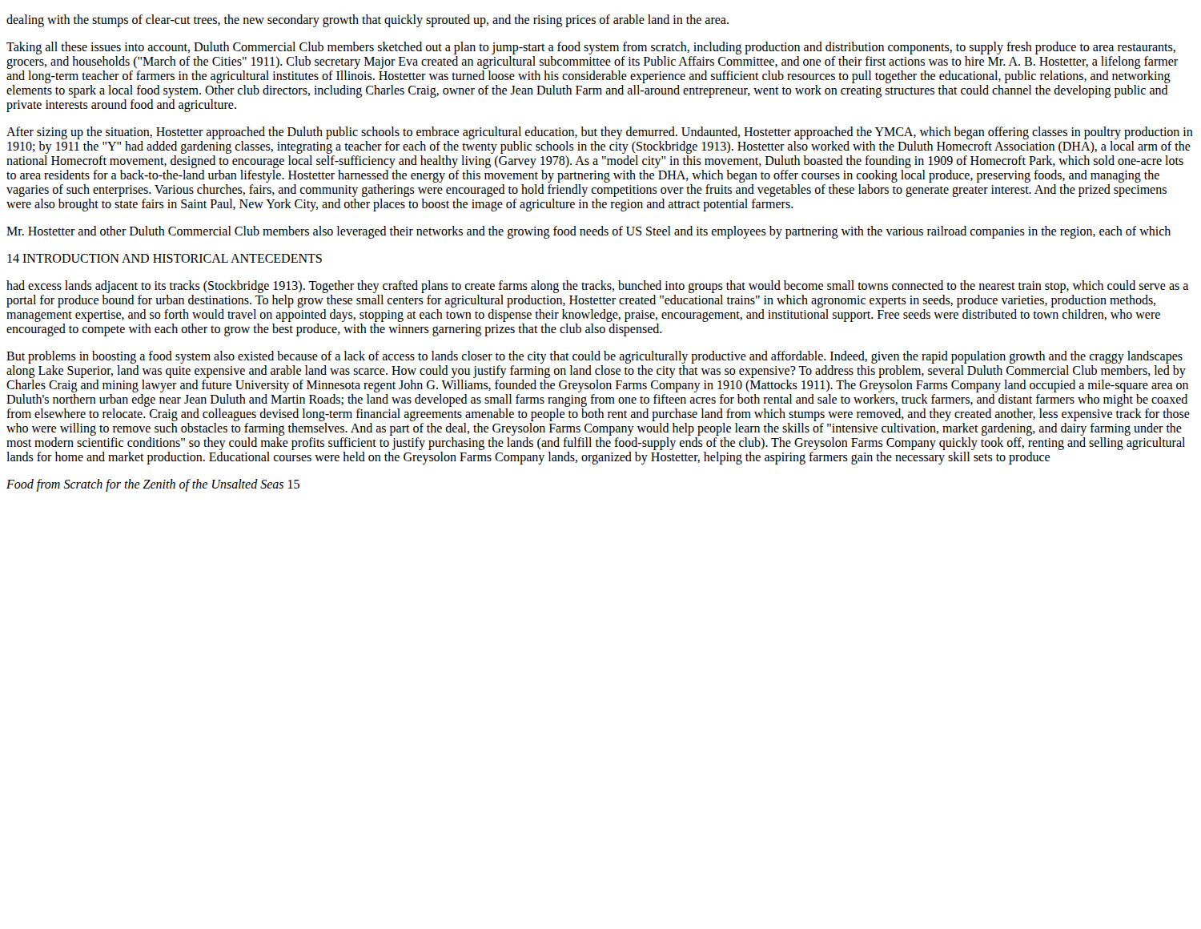dealing with the stumps of clear-cut trees, the new secondary growth that quickly sprouted up, and the rising prices of arable land in the area.
Taking all these issues into account, Duluth Commercial Club members sketched out a plan to jump-start a food system from scratch, including production and distribution components, to supply fresh produce to area restaurants, grocers, and households ("March of the Cities" 1911). Club secretary Major Eva created an agricultural subcommittee of its Public Affairs Committee, and one of their first actions was to hire Mr. A. B. Hostetter, a lifelong farmer and long-term teacher of farmers in the agricultural institutes of Illinois. Hostetter was turned loose with his considerable experience and sufficient club resources to pull together the educational, public relations, and networking elements to spark a local food system. Other club directors, including Charles Craig, owner of the Jean Duluth Farm and all-around entrepreneur, went to work on creating structures that could channel the developing public and private interests around food and agriculture.
After sizing up the situation, Hostetter approached the Duluth public schools to embrace agricultural education, but they demurred. Undaunted, Hostetter approached the YMCA, which began offering classes in poultry production in 1910; by 1911 the "Y" had added gardening classes, integrating a teacher for each of the twenty public schools in the city (Stockbridge 1913). Hostetter also worked with the Duluth Homecroft Association (DHA), a local arm of the national Homecroft movement, designed to encourage local self-sufficiency and healthy living (Garvey 1978). As a "model city" in this movement, Duluth boasted the founding in 1909 of Homecroft Park, which sold one-acre lots to area residents for a back-to-the-land urban lifestyle. Hostetter harnessed the energy of this movement by partnering with the DHA, which began to offer courses in cooking local produce, preserving foods, and managing the vagaries of such enterprises. Various churches, fairs, and community gatherings were encouraged to hold friendly competitions over the fruits and vegetables of these labors to generate greater interest. And the prized specimens were also brought to state fairs in Saint Paul, New York City, and other places to boost the image of agriculture in the region and attract potential farmers.
Mr. Hostetter and other Duluth Commercial Club members also leveraged their networks and the growing food needs of US Steel and its employees by partnering with the various railroad companies in the region, each of which
14 INTRODUCTION AND HISTORICAL ANTECEDENTS
had excess lands adjacent to its tracks (Stockbridge 1913). Together they crafted plans to create farms along the tracks, bunched into groups that would become small towns connected to the nearest train stop, which could serve as a portal for produce bound for urban destinations. To help grow these small centers for agricultural production, Hostetter created "educational trains" in which agronomic experts in seeds, produce varieties, production methods, management expertise, and so forth would travel on appointed days, stopping at each town to dispense their knowledge, praise, encouragement, and institutional support. Free seeds were distributed to town children, who were encouraged to compete with each other to grow the best produce, with the winners garnering prizes that the club also dispensed.
But problems in boosting a food system also existed because of a lack of access to lands closer to the city that could be agriculturally productive and affordable. Indeed, given the rapid population growth and the craggy landscapes along Lake Superior, land was quite expensive and arable land was scarce. How could you justify farming on land close to the city that was so expensive? To address this problem, several Duluth Commercial Club members, led by Charles Craig and mining lawyer and future University of Minnesota regent John G. Williams, founded the Greysolon Farms Company in 1910 (Mattocks 1911). The Greysolon Farms Company land occupied a mile-square area on Duluth's northern urban edge near Jean Duluth and Martin Roads; the land was developed as small farms ranging from one to fifteen acres for both rental and sale to workers, truck farmers, and distant farmers who might be coaxed from elsewhere to relocate. Craig and colleagues devised long-term financial agreements amenable to people to both rent and purchase land from which stumps were removed, and they created another, less expensive track for those who were willing to remove such obstacles to farming themselves. And as part of the deal, the Greysolon Farms Company would help people learn the skills of "intensive cultivation, market gardening, and dairy farming under the most modern scientific conditions" so they could make profits sufficient to justify purchasing the lands (and fulfill the food-supply ends of the club). The Greysolon Farms Company quickly took off, renting and selling agricultural lands for home and market production. Educational courses were held on the Greysolon Farms Company lands, organized by Hostetter, helping the aspiring farmers gain the necessary skill sets to produce
Food from Scratch for the Zenith of the Unsalted Seas 15